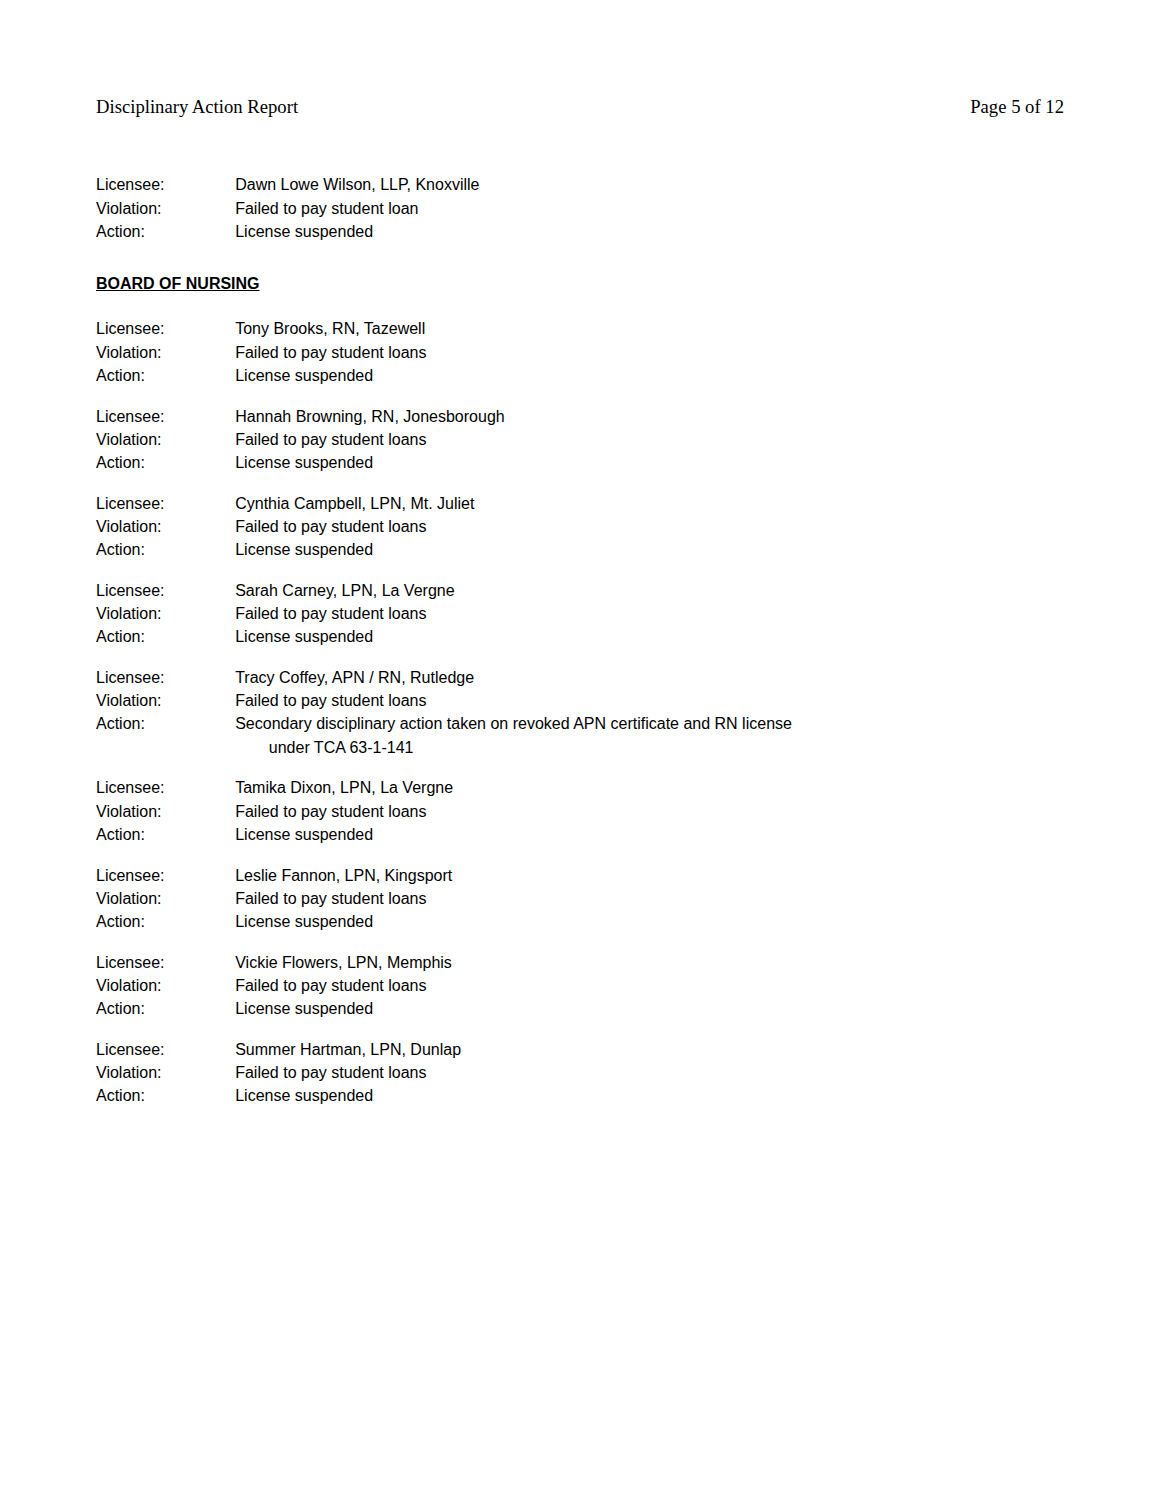Disciplinary Action Report Page 5 of 12
| Licensee: | Dawn Lowe Wilson, LLP, Knoxville |
| Violation: | Failed to pay student loan |
| Action: | License suspended |
BOARD OF NURSING
| Licensee: | Tony Brooks, RN, Tazewell |
| Violation: | Failed to pay student loans |
| Action: | License suspended |
| Licensee: | Hannah Browning, RN, Jonesborough |
| Violation: | Failed to pay student loans |
| Action: | License suspended |
| Licensee: | Cynthia Campbell, LPN, Mt. Juliet |
| Violation: | Failed to pay student loans |
| Action: | License suspended |
| Licensee: | Sarah Carney, LPN, La Vergne |
| Violation: | Failed to pay student loans |
| Action: | License suspended |
| Licensee: | Tracy Coffey, APN / RN, Rutledge |
| Violation: | Failed to pay student loans |
| Action: | Secondary disciplinary action taken on revoked APN certificate and RN license under TCA 63-1-141 |
| Licensee: | Tamika Dixon, LPN, La Vergne |
| Violation: | Failed to pay student loans |
| Action: | License suspended |
| Licensee: | Leslie Fannon, LPN, Kingsport |
| Violation: | Failed to pay student loans |
| Action: | License suspended |
| Licensee: | Vickie Flowers, LPN, Memphis |
| Violation: | Failed to pay student loans |
| Action: | License suspended |
| Licensee: | Summer Hartman, LPN, Dunlap |
| Violation: | Failed to pay student loans |
| Action: | License suspended |